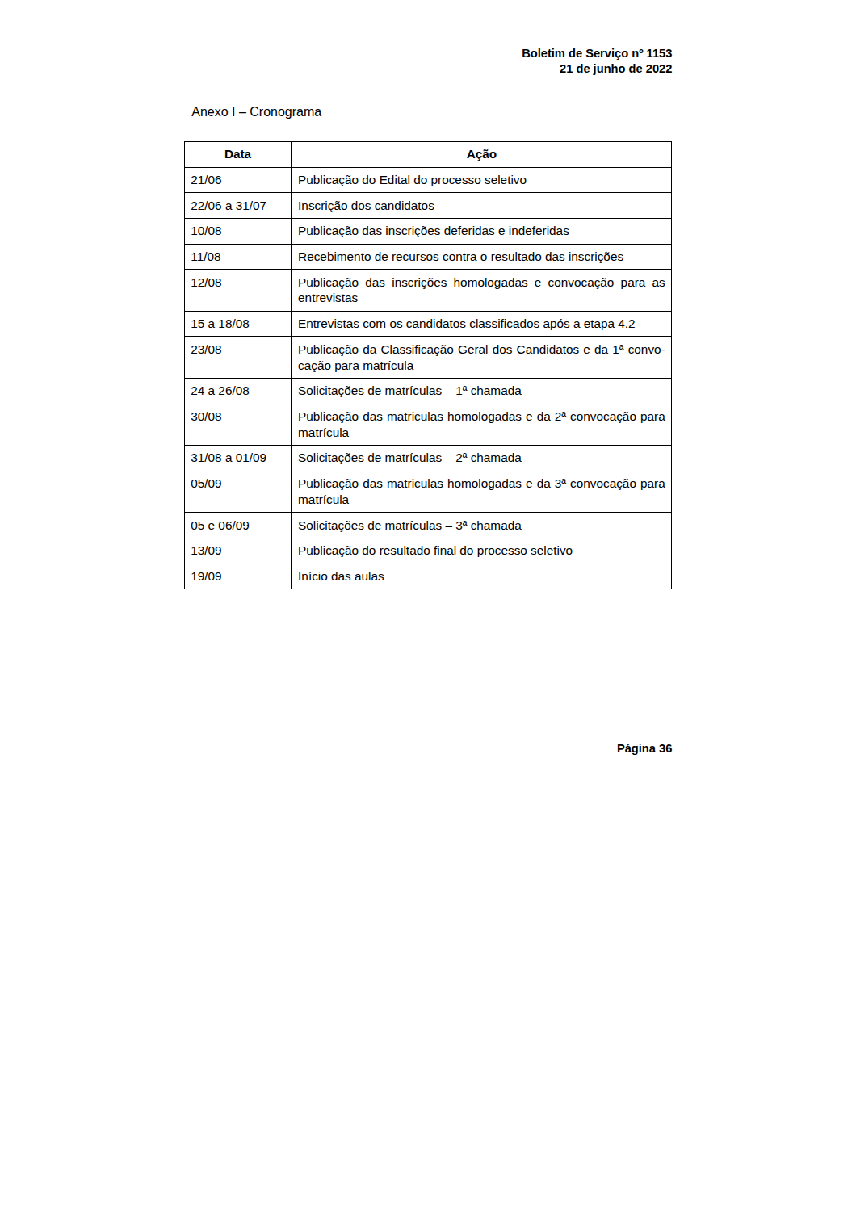Boletim de Serviço nº 1153
21 de junho de 2022
Anexo I – Cronograma
| Data | Ação |
| --- | --- |
| 21/06 | Publicação do Edital do processo seletivo |
| 22/06 a 31/07 | Inscrição dos candidatos |
| 10/08 | Publicação das inscrições deferidas e indeferidas |
| 11/08 | Recebimento de recursos contra o resultado das inscrições |
| 12/08 | Publicação das inscrições homologadas e convocação para as entrevistas |
| 15 a 18/08 | Entrevistas com os candidatos classificados após a etapa 4.2 |
| 23/08 | Publicação da Classificação Geral dos Candidatos e da 1ª convocação para matrícula |
| 24 a 26/08 | Solicitações de matrículas – 1ª chamada |
| 30/08 | Publicação das matriculas homologadas e da 2ª convocação para matrícula |
| 31/08 a 01/09 | Solicitações de matrículas – 2ª chamada |
| 05/09 | Publicação das matriculas homologadas e da 3ª convocação para matrícula |
| 05 e 06/09 | Solicitações de matrículas – 3ª chamada |
| 13/09 | Publicação do resultado final do processo seletivo |
| 19/09 | Início das aulas |
Página 36